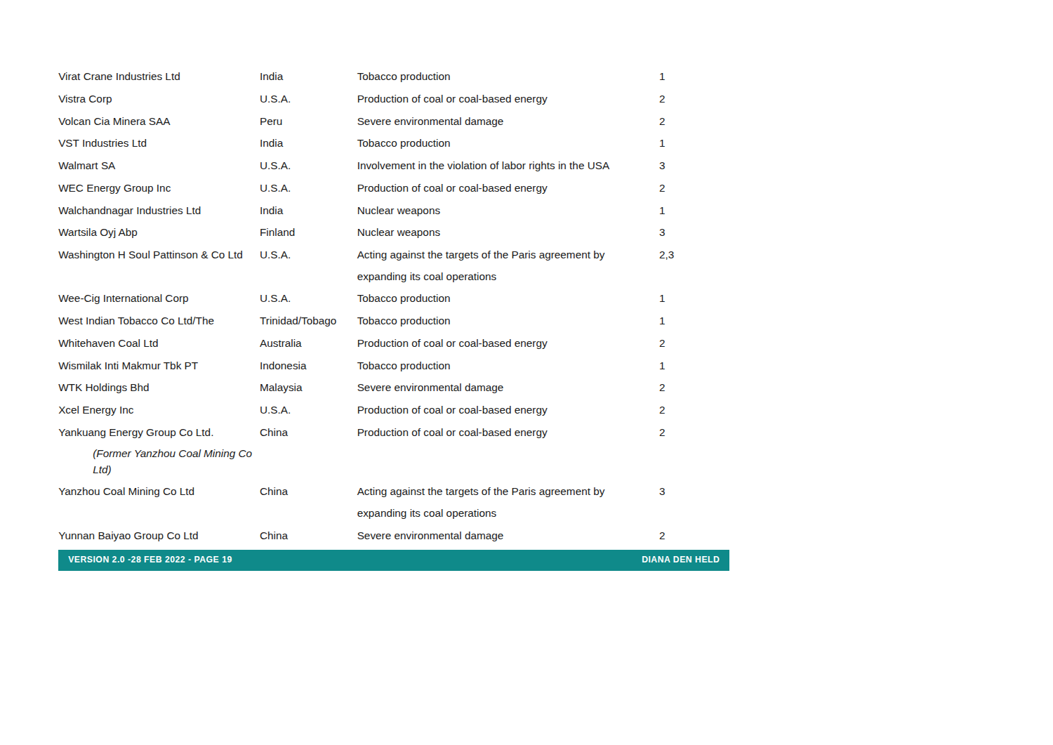| Virat Crane Industries Ltd | India | Tobacco production | 1 |
| Vistra Corp | U.S.A. | Production of coal or coal-based energy | 2 |
| Volcan Cia Minera SAA | Peru | Severe environmental damage | 2 |
| VST Industries Ltd | India | Tobacco production | 1 |
| Walmart SA | U.S.A. | Involvement in the violation of labor rights in the USA | 3 |
| WEC Energy Group Inc | U.S.A. | Production of coal or coal-based energy | 2 |
| Walchandnagar Industries Ltd | India | Nuclear weapons | 1 |
| Wartsila Oyj Abp | Finland | Nuclear weapons | 3 |
| Washington H Soul Pattinson & Co Ltd | U.S.A. | Acting against the targets of the Paris agreement by expanding its coal operations | 2,3 |
| Wee-Cig International Corp | U.S.A. | Tobacco production | 1 |
| West Indian Tobacco Co Ltd/The | Trinidad/Tobago | Tobacco production | 1 |
| Whitehaven Coal Ltd | Australia | Production of coal or coal-based energy | 2 |
| Wismilak Inti Makmur Tbk PT | Indonesia | Tobacco production | 1 |
| WTK Holdings Bhd | Malaysia | Severe environmental damage | 2 |
| Xcel Energy Inc | U.S.A. | Production of coal or coal-based energy | 2 |
| Yankuang Energy Group Co Ltd. (Former Yanzhou Coal Mining Co Ltd) | China | Production of coal or coal-based energy | 2 |
| Yanzhou Coal Mining Co Ltd | China | Acting against the targets of the Paris agreement by expanding its coal operations | 3 |
| Yunnan Baiyao Group Co Ltd | China | Severe environmental damage | 2 |
VERSION 2.0 -28 FEB 2022 - PAGE 19
DIANA DEN HELD